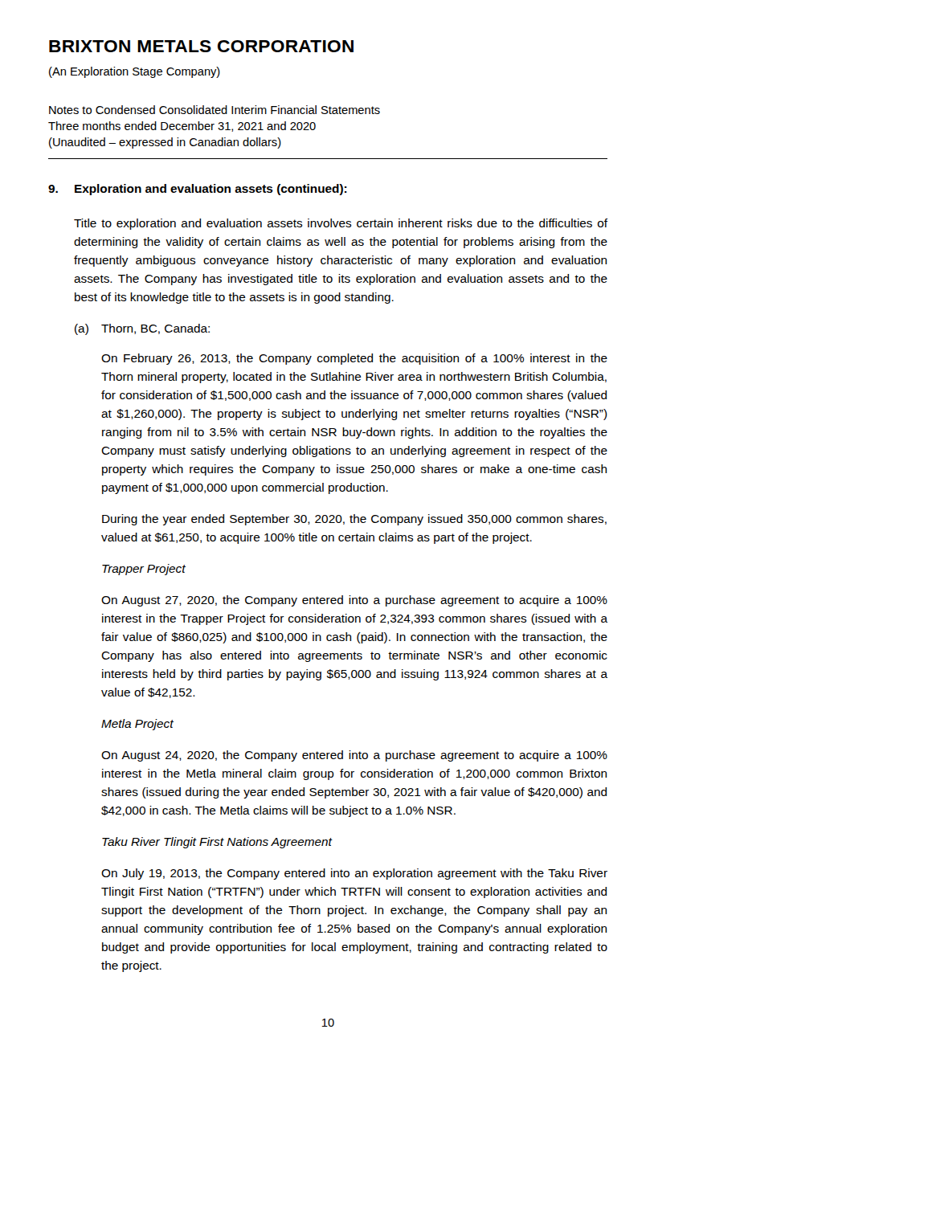BRIXTON METALS CORPORATION
(An Exploration Stage Company)
Notes to Condensed Consolidated Interim Financial Statements
Three months ended December 31, 2021 and 2020
(Unaudited – expressed in Canadian dollars)
9. Exploration and evaluation assets (continued):
Title to exploration and evaluation assets involves certain inherent risks due to the difficulties of determining the validity of certain claims as well as the potential for problems arising from the frequently ambiguous conveyance history characteristic of many exploration and evaluation assets. The Company has investigated title to its exploration and evaluation assets and to the best of its knowledge title to the assets is in good standing.
(a) Thorn, BC, Canada:
On February 26, 2013, the Company completed the acquisition of a 100% interest in the Thorn mineral property, located in the Sutlahine River area in northwestern British Columbia, for consideration of $1,500,000 cash and the issuance of 7,000,000 common shares (valued at $1,260,000). The property is subject to underlying net smelter returns royalties (“NSR”) ranging from nil to 3.5% with certain NSR buy-down rights. In addition to the royalties the Company must satisfy underlying obligations to an underlying agreement in respect of the property which requires the Company to issue 250,000 shares or make a one-time cash payment of $1,000,000 upon commercial production.
During the year ended September 30, 2020, the Company issued 350,000 common shares, valued at $61,250, to acquire 100% title on certain claims as part of the project.
Trapper Project
On August 27, 2020, the Company entered into a purchase agreement to acquire a 100% interest in the Trapper Project for consideration of 2,324,393 common shares (issued with a fair value of $860,025) and $100,000 in cash (paid). In connection with the transaction, the Company has also entered into agreements to terminate NSR’s and other economic interests held by third parties by paying $65,000 and issuing 113,924 common shares at a value of $42,152.
Metla Project
On August 24, 2020, the Company entered into a purchase agreement to acquire a 100% interest in the Metla mineral claim group for consideration of 1,200,000 common Brixton shares (issued during the year ended September 30, 2021 with a fair value of $420,000) and $42,000 in cash. The Metla claims will be subject to a 1.0% NSR.
Taku River Tlingit First Nations Agreement
On July 19, 2013, the Company entered into an exploration agreement with the Taku River Tlingit First Nation (“TRTFN”) under which TRTFN will consent to exploration activities and support the development of the Thorn project. In exchange, the Company shall pay an annual community contribution fee of 1.25% based on the Company's annual exploration budget and provide opportunities for local employment, training and contracting related to the project.
10